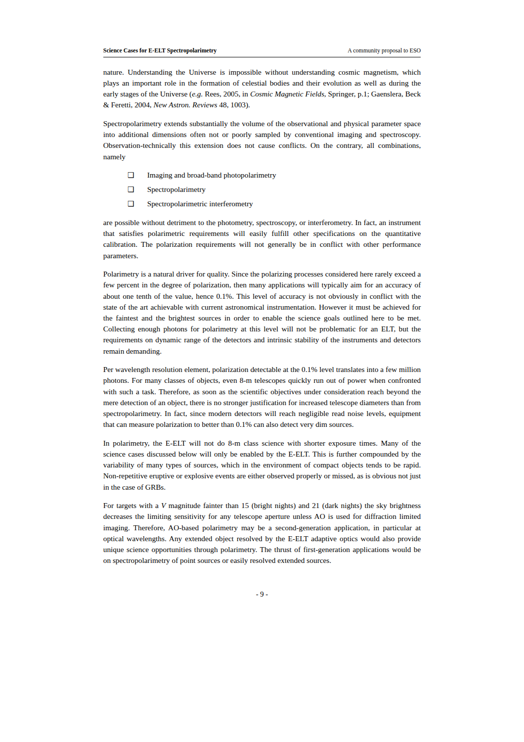Science Cases for E-ELT Spectropolarimetry A community proposal to ESO
nature. Understanding the Universe is impossible without understanding cosmic magnetism, which plays an important role in the formation of celestial bodies and their evolution as well as during the early stages of the Universe (e.g. Rees, 2005, in Cosmic Magnetic Fields, Springer, p.1; Gaenslera, Beck & Feretti, 2004, New Astron. Reviews 48, 1003).
Spectropolarimetry extends substantially the volume of the observational and physical parameter space into additional dimensions often not or poorly sampled by conventional imaging and spectroscopy. Observation-technically this extension does not cause conflicts. On the contrary, all combinations, namely
Imaging and broad-band photopolarimetry
Spectropolarimetry
Spectropolarimetric interferometry
are possible without detriment to the photometry, spectroscopy, or interferometry. In fact, an instrument that satisfies polarimetric requirements will easily fulfill other specifications on the quantitative calibration. The polarization requirements will not generally be in conflict with other performance parameters.
Polarimetry is a natural driver for quality. Since the polarizing processes considered here rarely exceed a few percent in the degree of polarization, then many applications will typically aim for an accuracy of about one tenth of the value, hence 0.1%. This level of accuracy is not obviously in conflict with the state of the art achievable with current astronomical instrumentation. However it must be achieved for the faintest and the brightest sources in order to enable the science goals outlined here to be met. Collecting enough photons for polarimetry at this level will not be problematic for an ELT, but the requirements on dynamic range of the detectors and intrinsic stability of the instruments and detectors remain demanding.
Per wavelength resolution element, polarization detectable at the 0.1% level translates into a few million photons. For many classes of objects, even 8-m telescopes quickly run out of power when confronted with such a task. Therefore, as soon as the scientific objectives under consideration reach beyond the mere detection of an object, there is no stronger justification for increased telescope diameters than from spectropolarimetry. In fact, since modern detectors will reach negligible read noise levels, equipment that can measure polarization to better than 0.1% can also detect very dim sources.
In polarimetry, the E-ELT will not do 8-m class science with shorter exposure times. Many of the science cases discussed below will only be enabled by the E-ELT. This is further compounded by the variability of many types of sources, which in the environment of compact objects tends to be rapid. Non-repetitive eruptive or explosive events are either observed properly or missed, as is obvious not just in the case of GRBs.
For targets with a V magnitude fainter than 15 (bright nights) and 21 (dark nights) the sky brightness decreases the limiting sensitivity for any telescope aperture unless AO is used for diffraction limited imaging. Therefore, AO-based polarimetry may be a second-generation application, in particular at optical wavelengths. Any extended object resolved by the E-ELT adaptive optics would also provide unique science opportunities through polarimetry. The thrust of first-generation applications would be on spectropolarimetry of point sources or easily resolved extended sources.
- 9 -